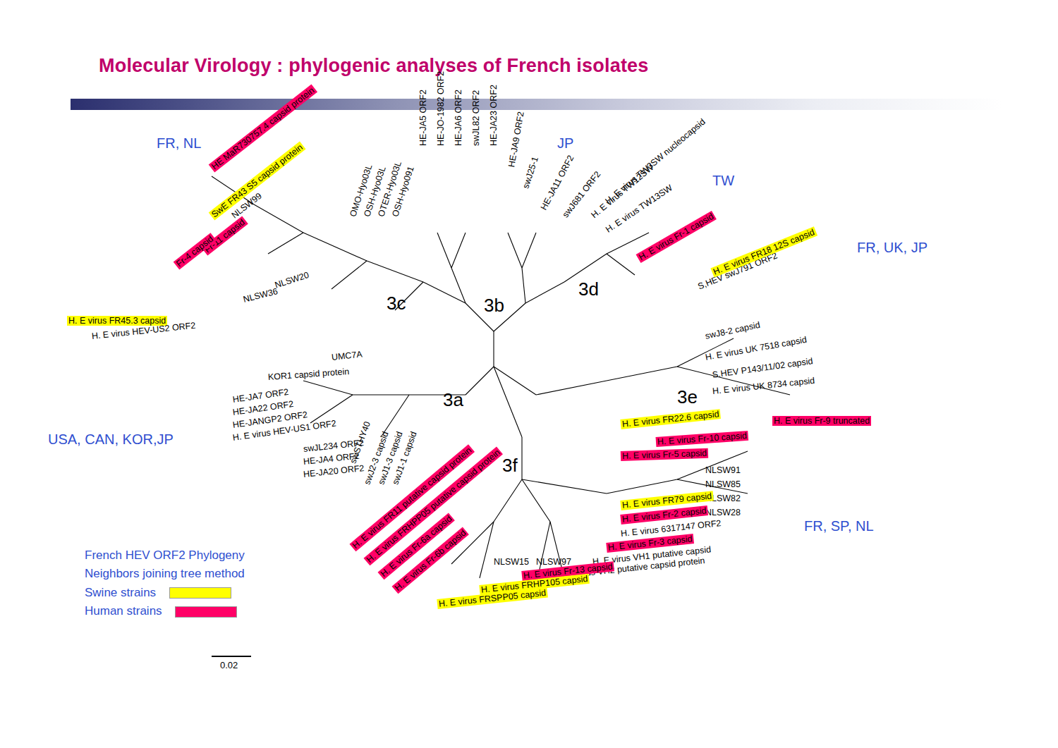Molecular Virology : phylogenic analyses of French isolates
FR, NL
JP
TW
FR, UK, JP
USA, CAN, KOR,JP
FR, SP, NL
3c
3b
3d
3a
3e
3f
HE MaR730757.4 capsid protein
NLSW99
SwE FR43 S5 capsid protein
Fr-11 capsid
Fr-4 capsid
NLSW20
NLSW36
H. E virus FR45.3 capsid
H. E virus HEV-US2 ORF2
UMC7A
KOR1 capsid protein
OMO-Hyo03L
OSH-Hyo03L
OTER-Hyo03L
OSH-Hyo091
HE-JA5 ORF2
HE-JO-1982 ORF2
HE-JA6 ORF2
swJL82 ORF2
HE-JA23 ORF2
HE-JA9 ORF2
swJ25-1
HE-JA11 ORF2
swJ681 ORF2
H. E virus TW12SW
H. E virus TW3SW nucleocapsid
H. E virus TW13SW
H. E virus Fr-1 capsid
S,HEV swJ791 ORF2
H. E virus FR18 12S capsid
swJ8-2 capsid
H. E virus UK 7518 capsid
S.HEV P143/11/02 capsid
H. E virus UK 8734 capsid
HE-JA7 ORF2
HE-JA22 ORF2
HE-JANGP2 ORF2
H. E virus HEV-US1 ORF2
swJL234 ORF2
HE-JA4 ORF2
HE-JA20 ORF2
swSTHY40
swJ2-3 capsid
swJ1-3 capsid
swJ1-1 capsid
H. E virus FR22.6 capsid
H. E virus Fr-9 truncated
H. E virus Fr-10 capsid
H. E virus Fr-5 capsid
NLSW91
NLSW85
NLSW82
NLSW28
H. E virus FR79 capsid
H. E virus Fr-2 capsid
H. E virus 6317147 ORF2
H. E virus Fr-3 capsid
H. E virus VH1 putative capsid
H. E virus VH2 putative capsid protein
NLSW97
H. E virus Fr-13 capsid
H. E virus FRHP105 capsid
H. E virus FRSPP05 capsid
NLSW15
H. E virus Fr-6b capsid
H. E virus Fr-6a capsid
H. E virus FRHPP05 putative capsid protein
H. E virus FR11 putative capsid protein
French HEV ORF2 Phylogeny
Neighbors joining tree method
Swine strains
Human strains
0.02